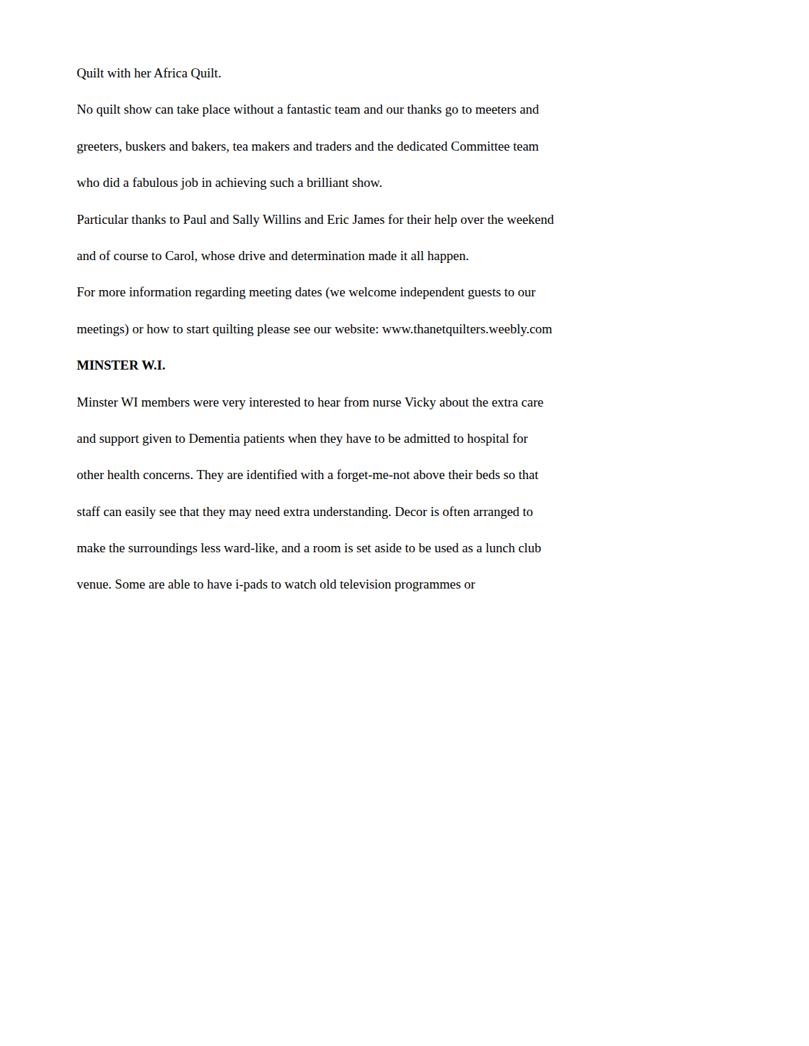Quilt with her Africa Quilt.
No quilt show can take place without a fantastic team and our thanks go to meeters and
greeters, buskers and bakers, tea makers and traders and the dedicated Committee team
who did a fabulous job in achieving such a brilliant show.
Particular thanks to Paul and Sally Willins and Eric James for their help over the weekend
and of course to Carol, whose drive and determination made it all happen.
For more information regarding meeting dates (we welcome independent guests to our
meetings) or how to start quilting please see our website: www.thanetquilters.weebly.com
MINSTER W.I.
Minster WI members were very interested to hear from nurse Vicky about the extra care
and support given to Dementia patients when they have to be admitted to hospital for
other health concerns. They are identified with a forget-me-not above their beds so that
staff can easily see that they may need extra understanding. Decor is often arranged to
make the surroundings less ward-like, and a room is set aside to be used as a lunch club
venue. Some are able to have i-pads to watch old television programmes or